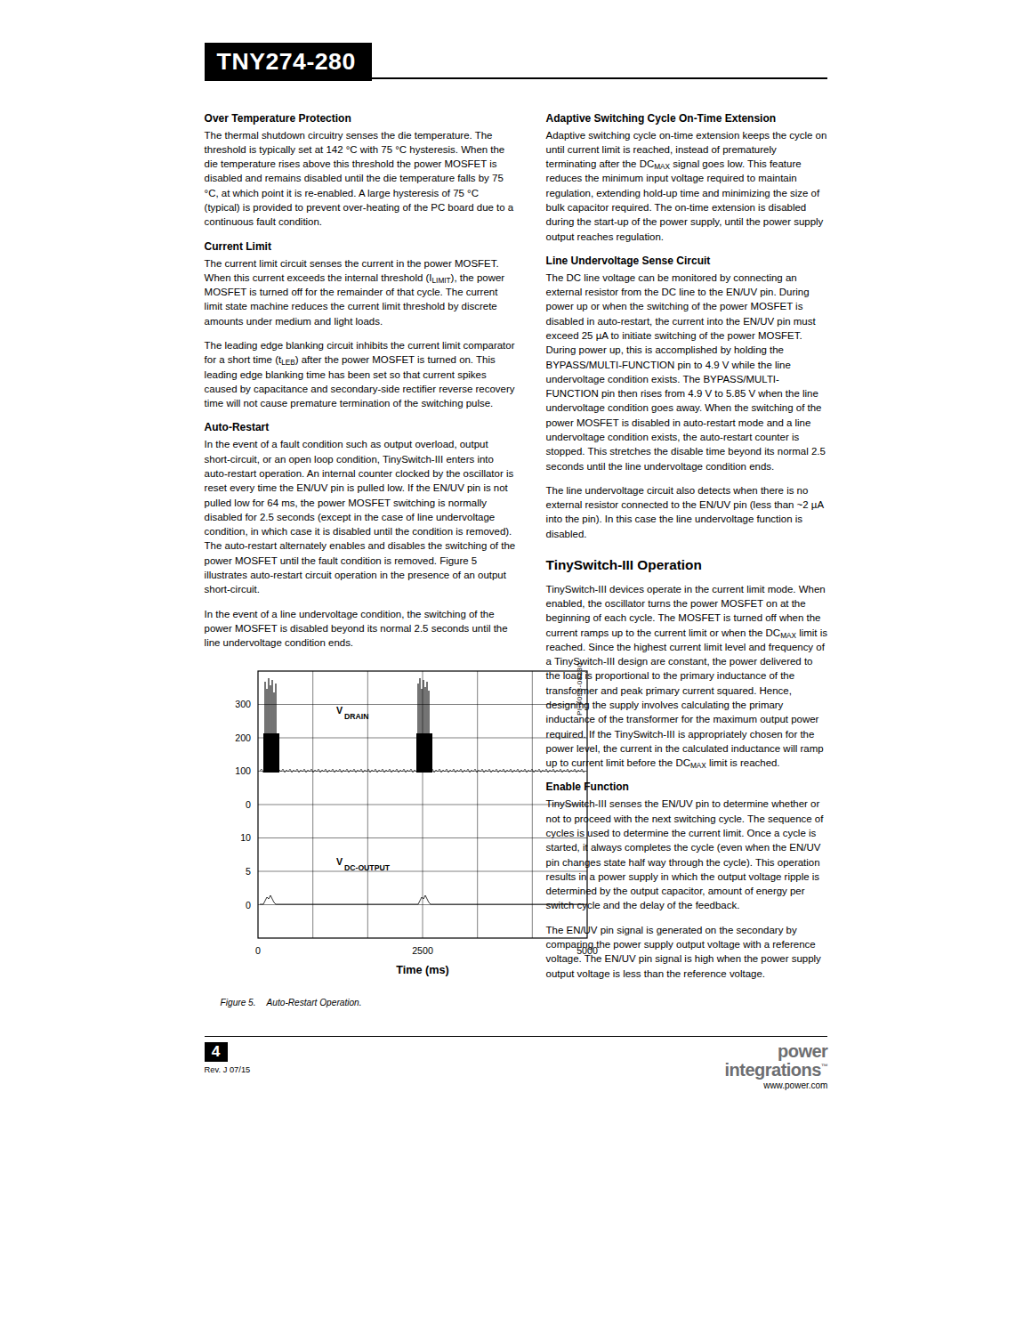TNY274-280
Over Temperature Protection
The thermal shutdown circuitry senses the die temperature. The threshold is typically set at 142 °C with 75 °C hysteresis. When the die temperature rises above this threshold the power MOSFET is disabled and remains disabled until the die temperature falls by 75 °C, at which point it is re-enabled. A large hysteresis of 75 °C (typical) is provided to prevent over-heating of the PC board due to a continuous fault condition.
Current Limit
The current limit circuit senses the current in the power MOSFET. When this current exceeds the internal threshold (ILIMIT), the power MOSFET is turned off for the remainder of that cycle. The current limit state machine reduces the current limit threshold by discrete amounts under medium and light loads.
The leading edge blanking circuit inhibits the current limit comparator for a short time (tLEB) after the power MOSFET is turned on. This leading edge blanking time has been set so that current spikes caused by capacitance and secondary-side rectifier reverse recovery time will not cause premature termination of the switching pulse.
Auto-Restart
In the event of a fault condition such as output overload, output short-circuit, or an open loop condition, TinySwitch-III enters into auto-restart operation. An internal counter clocked by the oscillator is reset every time the EN/UV pin is pulled low. If the EN/UV pin is not pulled low for 64 ms, the power MOSFET switching is normally disabled for 2.5 seconds (except in the case of line undervoltage condition, in which case it is disabled until the condition is removed). The auto-restart alternately enables and disables the switching of the power MOSFET until the fault condition is removed. Figure 5 illustrates auto-restart circuit operation in the presence of an output short-circuit.
In the event of a line undervoltage condition, the switching of the power MOSFET is disabled beyond its normal 2.5 seconds until the line undervoltage condition ends.
300 200 100 0 10 5 0 V DRAIN V DC-OUTPUT PI-4098-082305 0 2500 5000 Time (ms)
Figure 5. Auto-Restart Operation.
Adaptive Switching Cycle On-Time Extension
Adaptive switching cycle on-time extension keeps the cycle on until current limit is reached, instead of prematurely terminating after the DCMAX signal goes low. This feature reduces the minimum input voltage required to maintain regulation, extending hold-up time and minimizing the size of bulk capacitor required. The on-time extension is disabled during the start-up of the power supply, until the power supply output reaches regulation.
Line Undervoltage Sense Circuit
The DC line voltage can be monitored by connecting an external resistor from the DC line to the EN/UV pin. During power up or when the switching of the power MOSFET is disabled in auto-restart, the current into the EN/UV pin must exceed 25 µA to initiate switching of the power MOSFET. During power up, this is accomplished by holding the BYPASS/MULTI-FUNCTION pin to 4.9 V while the line undervoltage condition exists. The BYPASS/MULTI-FUNCTION pin then rises from 4.9 V to 5.85 V when the line undervoltage condition goes away. When the switching of the power MOSFET is disabled in auto-restart mode and a line undervoltage condition exists, the auto-restart counter is stopped. This stretches the disable time beyond its normal 2.5 seconds until the line undervoltage condition ends.
The line undervoltage circuit also detects when there is no external resistor connected to the EN/UV pin (less than ~2 µA into the pin). In this case the line undervoltage function is disabled.
TinySwitch-III Operation
TinySwitch-III devices operate in the current limit mode. When enabled, the oscillator turns the power MOSFET on at the beginning of each cycle. The MOSFET is turned off when the current ramps up to the current limit or when the DCMAX limit is reached. Since the highest current limit level and frequency of a TinySwitch-III design are constant, the power delivered to the load is proportional to the primary inductance of the transformer and peak primary current squared. Hence, designing the supply involves calculating the primary inductance of the transformer for the maximum output power required. If the TinySwitch-III is appropriately chosen for the power level, the current in the calculated inductance will ramp up to current limit before the DCMAX limit is reached.
Enable Function
TinySwitch-III senses the EN/UV pin to determine whether or not to proceed with the next switching cycle. The sequence of cycles is used to determine the current limit. Once a cycle is started, it always completes the cycle (even when the EN/UV pin changes state half way through the cycle). This operation results in a power supply in which the output voltage ripple is determined by the output capacitor, amount of energy per switch cycle and the delay of the feedback.
The EN/UV pin signal is generated on the secondary by comparing the power supply output voltage with a reference voltage. The EN/UV pin signal is high when the power supply output voltage is less than the reference voltage.
4
Rev. J 07/15
power
integrations™
www.power.com